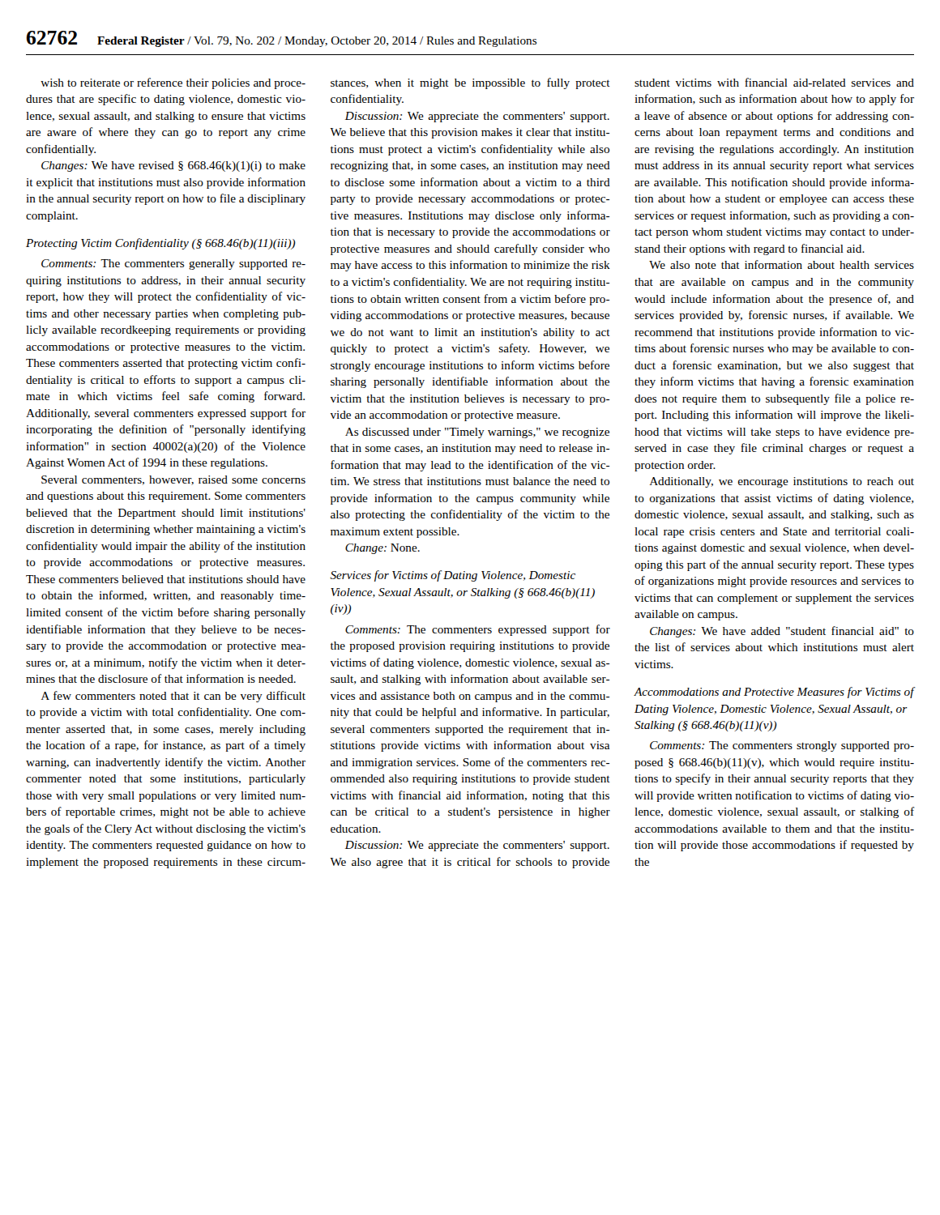62762 Federal Register / Vol. 79, No. 202 / Monday, October 20, 2014 / Rules and Regulations
wish to reiterate or reference their policies and procedures that are specific to dating violence, domestic violence, sexual assault, and stalking to ensure that victims are aware of where they can go to report any crime confidentially.
Changes: We have revised § 668.46(k)(1)(i) to make it explicit that institutions must also provide information in the annual security report on how to file a disciplinary complaint.
Protecting Victim Confidentiality (§ 668.46(b)(11)(iii))
Comments: The commenters generally supported requiring institutions to address, in their annual security report, how they will protect the confidentiality of victims and other necessary parties when completing publicly available recordkeeping requirements or providing accommodations or protective measures to the victim. These commenters asserted that protecting victim confidentiality is critical to efforts to support a campus climate in which victims feel safe coming forward. Additionally, several commenters expressed support for incorporating the definition of "personally identifying information" in section 40002(a)(20) of the Violence Against Women Act of 1994 in these regulations.
Several commenters, however, raised some concerns and questions about this requirement. Some commenters believed that the Department should limit institutions' discretion in determining whether maintaining a victim's confidentiality would impair the ability of the institution to provide accommodations or protective measures. These commenters believed that institutions should have to obtain the informed, written, and reasonably time-limited consent of the victim before sharing personally identifiable information that they believe to be necessary to provide the accommodation or protective measures or, at a minimum, notify the victim when it determines that the disclosure of that information is needed.
A few commenters noted that it can be very difficult to provide a victim with total confidentiality. One commenter asserted that, in some cases, merely including the location of a rape, for instance, as part of a timely warning, can inadvertently identify the victim. Another commenter noted that some institutions, particularly those with very small populations or very limited numbers of reportable crimes, might not be able to achieve the goals of the Clery Act without disclosing the victim's identity. The commenters requested guidance on how to implement the proposed requirements in these circumstances, when it might be impossible to fully protect confidentiality.
Discussion: We appreciate the commenters' support. We believe that this provision makes it clear that institutions must protect a victim's confidentiality while also recognizing that, in some cases, an institution may need to disclose some information about a victim to a third party to provide necessary accommodations or protective measures. Institutions may disclose only information that is necessary to provide the accommodations or protective measures and should carefully consider who may have access to this information to minimize the risk to a victim's confidentiality. We are not requiring institutions to obtain written consent from a victim before providing accommodations or protective measures, because we do not want to limit an institution's ability to act quickly to protect a victim's safety. However, we strongly encourage institutions to inform victims before sharing personally identifiable information about the victim that the institution believes is necessary to provide an accommodation or protective measure.
As discussed under "Timely warnings," we recognize that in some cases, an institution may need to release information that may lead to the identification of the victim. We stress that institutions must balance the need to provide information to the campus community while also protecting the confidentiality of the victim to the maximum extent possible.
Change: None.
Services for Victims of Dating Violence, Domestic Violence, Sexual Assault, or Stalking (§ 668.46(b)(11)(iv))
Comments: The commenters expressed support for the proposed provision requiring institutions to provide victims of dating violence, domestic violence, sexual assault, and stalking with information about available services and assistance both on campus and in the community that could be helpful and informative. In particular, several commenters supported the requirement that institutions provide victims with information about visa and immigration services. Some of the commenters recommended also requiring institutions to provide student victims with financial aid information, noting that this can be critical to a student's persistence in higher education.
Discussion: We appreciate the commenters' support. We also agree that it is critical for schools to provide student victims with financial aid-related services and information, such as information about how to apply for a leave of absence or about options for addressing concerns about loan repayment terms and conditions and are revising the regulations accordingly. An institution must address in its annual security report what services are available. This notification should provide information about how a student or employee can access these services or request information, such as providing a contact person whom student victims may contact to understand their options with regard to financial aid.
We also note that information about health services that are available on campus and in the community would include information about the presence of, and services provided by, forensic nurses, if available. We recommend that institutions provide information to victims about forensic nurses who may be available to conduct a forensic examination, but we also suggest that they inform victims that having a forensic examination does not require them to subsequently file a police report. Including this information will improve the likelihood that victims will take steps to have evidence preserved in case they file criminal charges or request a protection order.
Additionally, we encourage institutions to reach out to organizations that assist victims of dating violence, domestic violence, sexual assault, and stalking, such as local rape crisis centers and State and territorial coalitions against domestic and sexual violence, when developing this part of the annual security report. These types of organizations might provide resources and services to victims that can complement or supplement the services available on campus.
Changes: We have added "student financial aid" to the list of services about which institutions must alert victims.
Accommodations and Protective Measures for Victims of Dating Violence, Domestic Violence, Sexual Assault, or Stalking (§ 668.46(b)(11)(v))
Comments: The commenters strongly supported proposed § 668.46(b)(11)(v), which would require institutions to specify in their annual security reports that they will provide written notification to victims of dating violence, domestic violence, sexual assault, or stalking of accommodations available to them and that the institution will provide those accommodations if requested by the